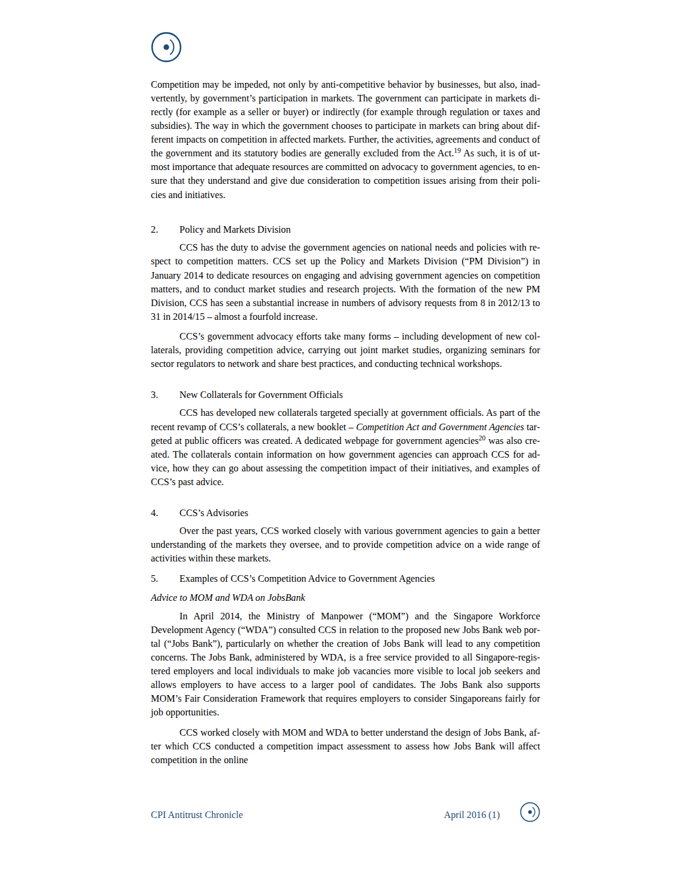Competition may be impeded, not only by anti-competitive behavior by businesses, but also, inadvertently, by government’s participation in markets. The government can participate in markets directly (for example as a seller or buyer) or indirectly (for example through regulation or taxes and subsidies). The way in which the government chooses to participate in markets can bring about different impacts on competition in affected markets. Further, the activities, agreements and conduct of the government and its statutory bodies are generally excluded from the Act.19 As such, it is of utmost importance that adequate resources are committed on advocacy to government agencies, to ensure that they understand and give due consideration to competition issues arising from their policies and initiatives.
2. Policy and Markets Division
CCS has the duty to advise the government agencies on national needs and policies with respect to competition matters. CCS set up the Policy and Markets Division (“PM Division”) in January 2014 to dedicate resources on engaging and advising government agencies on competition matters, and to conduct market studies and research projects. With the formation of the new PM Division, CCS has seen a substantial increase in numbers of advisory requests from 8 in 2012/13 to 31 in 2014/15 – almost a fourfold increase.
CCS’s government advocacy efforts take many forms – including development of new collaterals, providing competition advice, carrying out joint market studies, organizing seminars for sector regulators to network and share best practices, and conducting technical workshops.
3. New Collaterals for Government Officials
CCS has developed new collaterals targeted specially at government officials. As part of the recent revamp of CCS’s collaterals, a new booklet – Competition Act and Government Agencies targeted at public officers was created. A dedicated webpage for government agencies20 was also created. The collaterals contain information on how government agencies can approach CCS for advice, how they can go about assessing the competition impact of their initiatives, and examples of CCS’s past advice.
4. CCS’s Advisories
Over the past years, CCS worked closely with various government agencies to gain a better understanding of the markets they oversee, and to provide competition advice on a wide range of activities within these markets.
5. Examples of CCS’s Competition Advice to Government Agencies
Advice to MOM and WDA on JobsBank
In April 2014, the Ministry of Manpower (“MOM”) and the Singapore Workforce Development Agency (“WDA”) consulted CCS in relation to the proposed new Jobs Bank web portal (“Jobs Bank”), particularly on whether the creation of Jobs Bank will lead to any competition concerns. The Jobs Bank, administered by WDA, is a free service provided to all Singapore-registered employers and local individuals to make job vacancies more visible to local job seekers and allows employers to have access to a larger pool of candidates. The Jobs Bank also supports MOM’s Fair Consideration Framework that requires employers to consider Singaporeans fairly for job opportunities.
CCS worked closely with MOM and WDA to better understand the design of Jobs Bank, after which CCS conducted a competition impact assessment to assess how Jobs Bank will affect competition in the online
CPI Antitrust Chronicle
April 2016 (1)